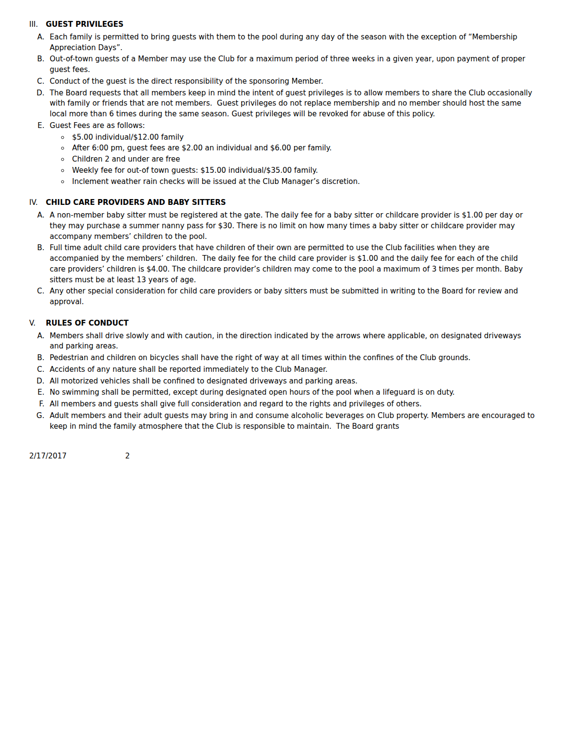III.
GUEST PRIVILEGES
Each family is permitted to bring guests with them to the pool during any day of the season with the exception of “Membership Appreciation Days”.
Out-of-town guests of a Member may use the Club for a maximum period of three weeks in a given year, upon payment of proper guest fees.
Conduct of the guest is the direct responsibility of the sponsoring Member.
The Board requests that all members keep in mind the intent of guest privileges is to allow members to share the Club occasionally with family or friends that are not members. Guest privileges do not replace membership and no member should host the same local more than 6 times during the same season. Guest privileges will be revoked for abuse of this policy.
Guest Fees are as follows:
$5.00 individual/$12.00 family
After 6:00 pm, guest fees are $2.00 an individual and $6.00 per family.
Children 2 and under are free
Weekly fee for out-of town guests: $15.00 individual/$35.00 family.
Inclement weather rain checks will be issued at the Club Manager’s discretion.
IV.
CHILD CARE PROVIDERS AND BABY SITTERS
A non-member baby sitter must be registered at the gate. The daily fee for a baby sitter or childcare provider is $1.00 per day or they may purchase a summer nanny pass for $30. There is no limit on how many times a baby sitter or childcare provider may accompany members’ children to the pool.
Full time adult child care providers that have children of their own are permitted to use the Club facilities when they are accompanied by the members’ children. The daily fee for the child care provider is $1.00 and the daily fee for each of the child care providers’ children is $4.00. The childcare provider’s children may come to the pool a maximum of 3 times per month. Baby sitters must be at least 13 years of age.
Any other special consideration for child care providers or baby sitters must be submitted in writing to the Board for review and approval.
V.
RULES OF CONDUCT
Members shall drive slowly and with caution, in the direction indicated by the arrows where applicable, on designated driveways and parking areas.
Pedestrian and children on bicycles shall have the right of way at all times within the confines of the Club grounds.
Accidents of any nature shall be reported immediately to the Club Manager.
All motorized vehicles shall be confined to designated driveways and parking areas.
No swimming shall be permitted, except during designated open hours of the pool when a lifeguard is on duty.
All members and guests shall give full consideration and regard to the rights and privileges of others.
Adult members and their adult guests may bring in and consume alcoholic beverages on Club property. Members are encouraged to keep in mind the family atmosphere that the Club is responsible to maintain. The Board grants
2/17/2017 2